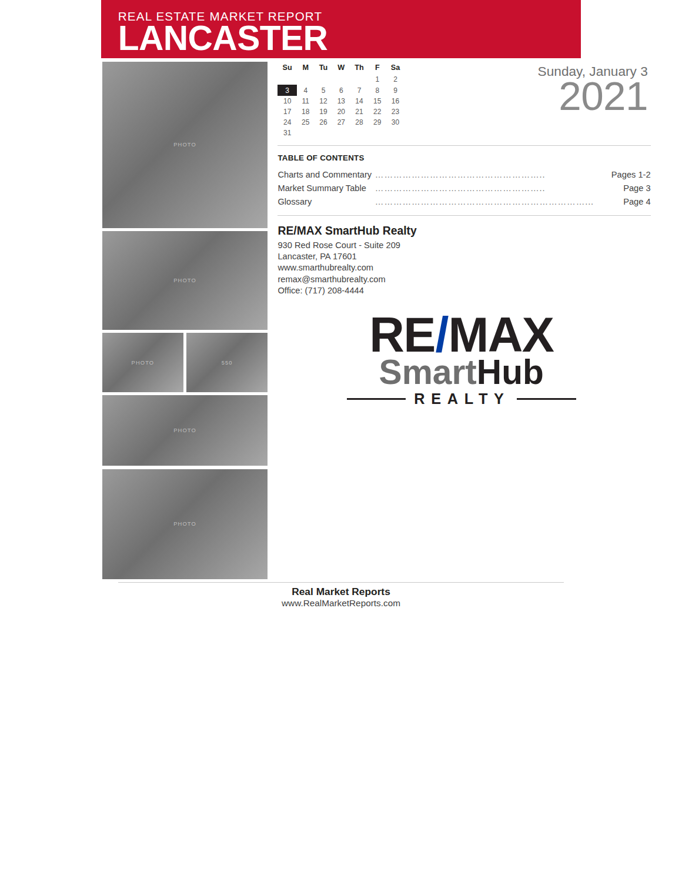REAL ESTATE MARKET REPORT
LANCASTER
Photo
Photo
Photo
550
Photo
Photo
| Su | M | Tu | W | Th | F | Sa |
| --- | --- | --- | --- | --- | --- | --- |
| | | | | | 1 | 2 |
| 3 | 4 | 5 | 6 | 7 | 8 | 9 |
| 10 | 11 | 12 | 13 | 14 | 15 | 16 |
| 17 | 18 | 19 | 20 | 21 | 22 | 23 |
| 24 | 25 | 26 | 27 | 28 | 29 | 30 |
| 31 | | | | | | |
Sunday, January 3
2021
TABLE OF CONTENTS
| Charts and Commentary | ……………………………………………….. | Pages 1-2 |
| Market Summary Table | ……………………………………………….. | Page 3 |
| Glossary | ……………………………………………………………... | Page 4 |
RE/MAX SmartHub Realty
930 Red Rose Court - Suite 209
Lancaster, PA 17601
www.smarthubrealty.com
remax@smarthubrealty.com
Office: (717) 208-4444
RE/MAX
Smart Hub
REALTY
Real Market Reports
www.RealMarketReports.com